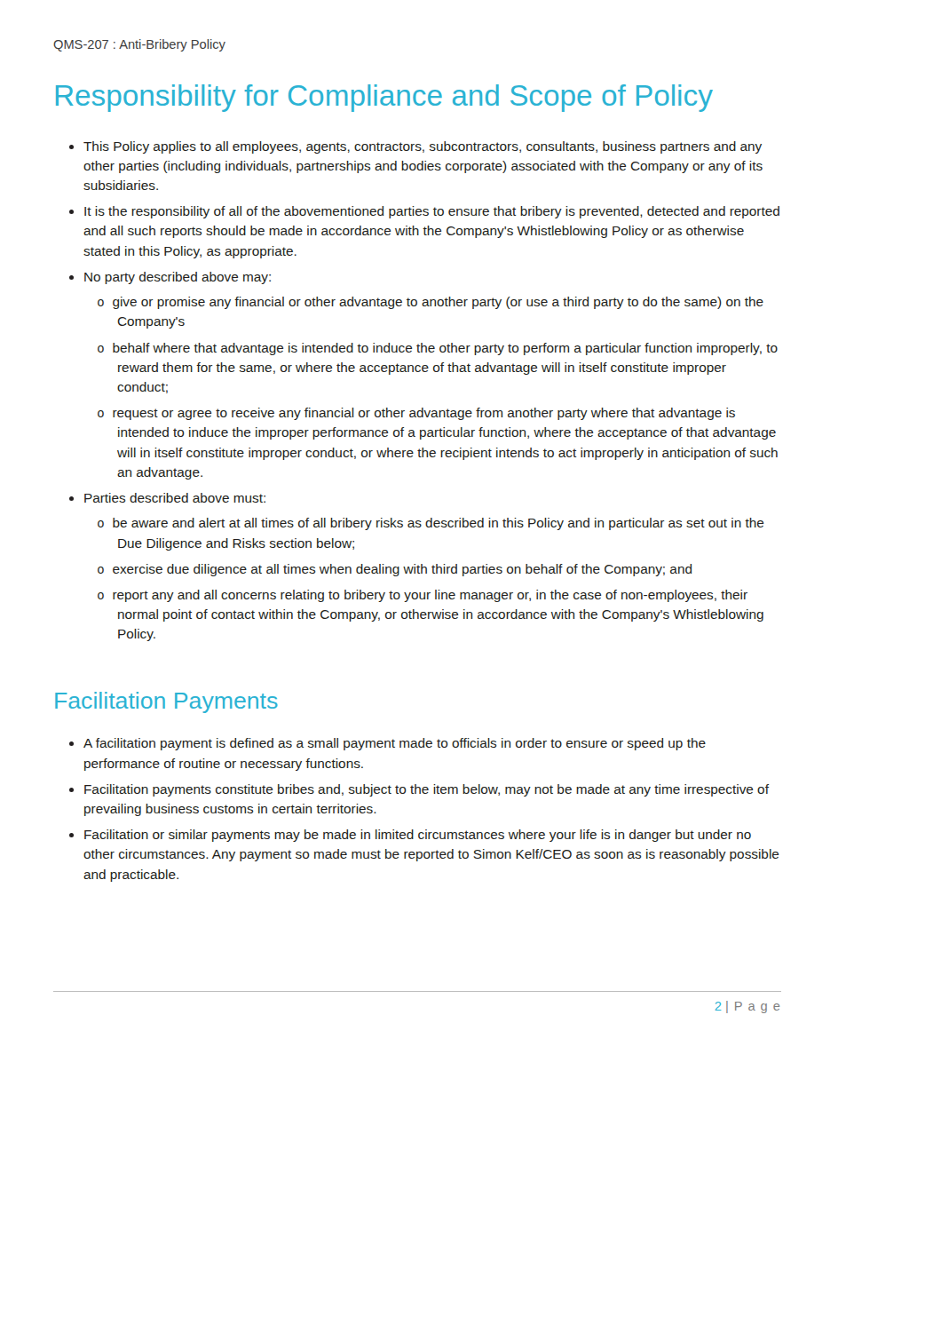QMS-207 : Anti-Bribery Policy
Responsibility for Compliance and Scope of Policy
This Policy applies to all employees, agents, contractors, subcontractors, consultants, business partners and any other parties (including individuals, partnerships and bodies corporate) associated with the Company or any of its subsidiaries.
It is the responsibility of all of the abovementioned parties to ensure that bribery is prevented, detected and reported and all such reports should be made in accordance with the Company's Whistleblowing Policy or as otherwise stated in this Policy, as appropriate.
No party described above may:
give or promise any financial or other advantage to another party (or use a third party to do the same) on the Company's
behalf where that advantage is intended to induce the other party to perform a particular function improperly, to reward them for the same, or where the acceptance of that advantage will in itself constitute improper conduct;
request or agree to receive any financial or other advantage from another party where that advantage is intended to induce the improper performance of a particular function, where the acceptance of that advantage will in itself constitute improper conduct, or where the recipient intends to act improperly in anticipation of such an advantage.
Parties described above must:
be aware and alert at all times of all bribery risks as described in this Policy and in particular as set out in the Due Diligence and Risks section below;
exercise due diligence at all times when dealing with third parties on behalf of the Company; and
report any and all concerns relating to bribery to your line manager or, in the case of non-employees, their normal point of contact within the Company, or otherwise in accordance with the Company's Whistleblowing Policy.
Facilitation Payments
A facilitation payment is defined as a small payment made to officials in order to ensure or speed up the performance of routine or necessary functions.
Facilitation payments constitute bribes and, subject to the item below, may not be made at any time irrespective of prevailing business customs in certain territories.
Facilitation or similar payments may be made in limited circumstances where your life is in danger but under no other circumstances. Any payment so made must be reported to Simon Kelf/CEO as soon as is reasonably possible and practicable.
2 | P a g e